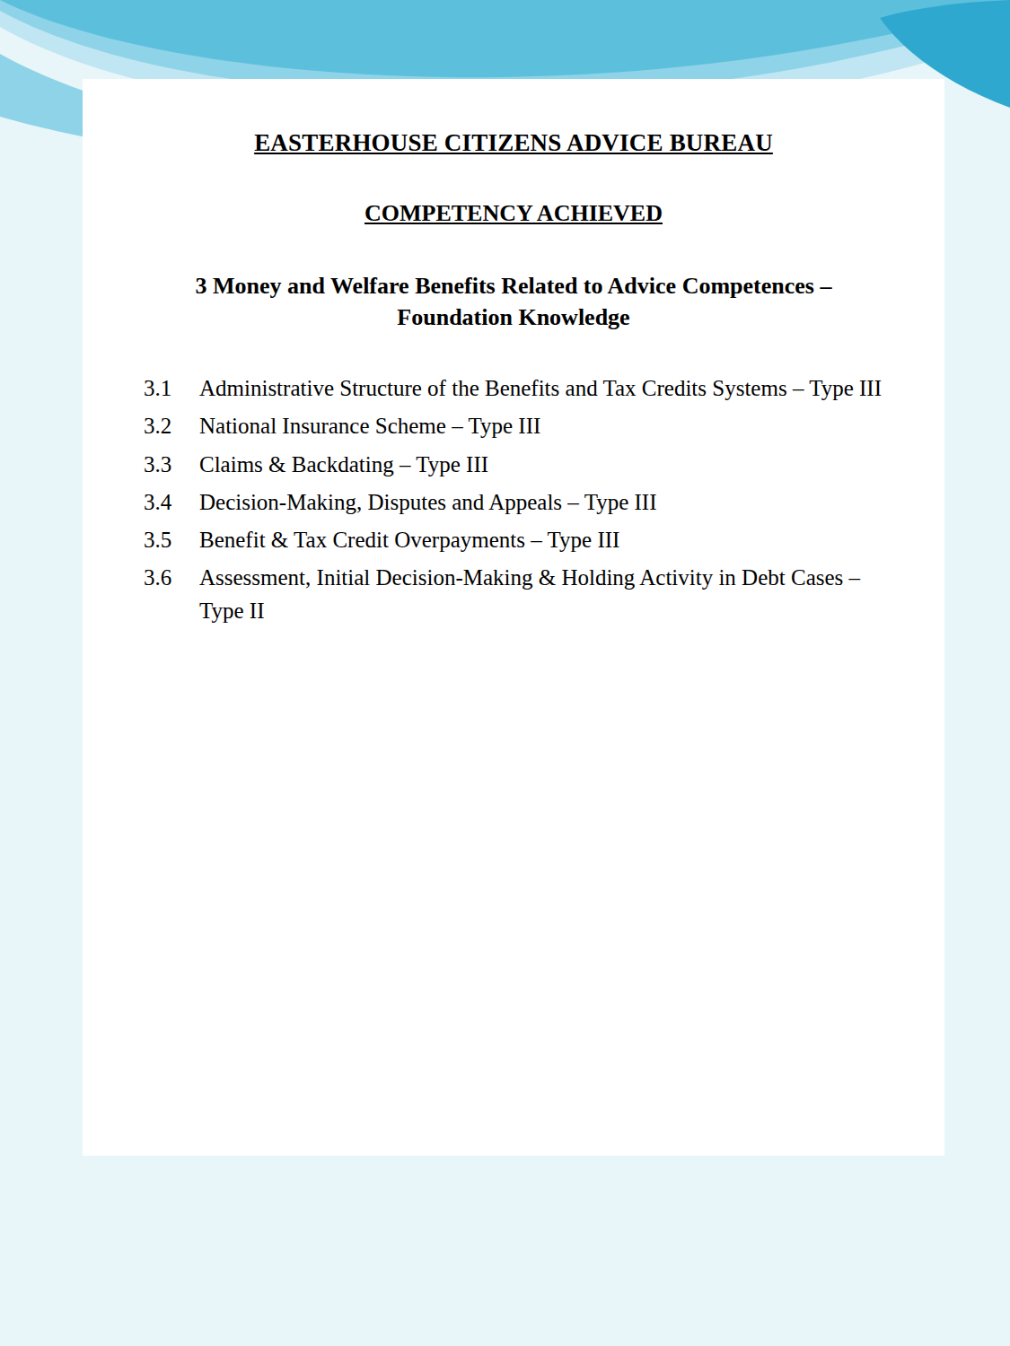EASTERHOUSE CITIZENS ADVICE BUREAU
COMPETENCY ACHIEVED
3 Money and Welfare Benefits Related to Advice Competences – Foundation Knowledge
3.1 Administrative Structure of the Benefits and Tax Credits Systems – Type III
3.2 National Insurance Scheme – Type III
3.3 Claims & Backdating – Type III
3.4 Decision-Making, Disputes and Appeals – Type III
3.5 Benefit & Tax Credit Overpayments – Type III
3.6 Assessment, Initial Decision-Making & Holding Activity in Debt Cases – Type II